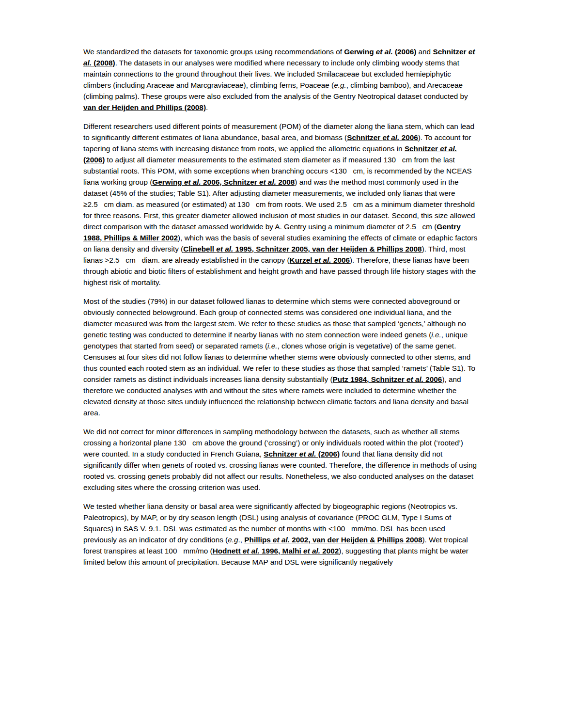We standardized the datasets for taxonomic groups using recommendations of Gerwing et al. (2006) and Schnitzer et al. (2008). The datasets in our analyses were modified where necessary to include only climbing woody stems that maintain connections to the ground throughout their lives. We included Smilacaceae but excluded hemiepiphytic climbers (including Araceae and Marcgraviaceae), climbing ferns, Poaceae (e.g., climbing bamboo), and Arecaceae (climbing palms). These groups were also excluded from the analysis of the Gentry Neotropical dataset conducted by van der Heijden and Phillips (2008).
Different researchers used different points of measurement (POM) of the diameter along the liana stem, which can lead to significantly different estimates of liana abundance, basal area, and biomass (Schnitzer et al. 2006). To account for tapering of liana stems with increasing distance from roots, we applied the allometric equations in Schnitzer et al. (2006) to adjust all diameter measurements to the estimated stem diameter as if measured 130 cm from the last substantial roots. This POM, with some exceptions when branching occurs <130 cm, is recommended by the NCEAS liana working group (Gerwing et al. 2006, Schnitzer et al. 2008) and was the method most commonly used in the dataset (45% of the studies; Table S1). After adjusting diameter measurements, we included only lianas that were ≥2.5 cm diam. as measured (or estimated) at 130 cm from roots. We used 2.5 cm as a minimum diameter threshold for three reasons. First, this greater diameter allowed inclusion of most studies in our dataset. Second, this size allowed direct comparison with the dataset amassed worldwide by A. Gentry using a minimum diameter of 2.5 cm (Gentry 1988, Phillips & Miller 2002), which was the basis of several studies examining the effects of climate or edaphic factors on liana density and diversity (Clinebell et al. 1995, Schnitzer 2005, van der Heijden & Phillips 2008). Third, most lianas >2.5 cm diam. are already established in the canopy (Kurzel et al. 2006). Therefore, these lianas have been through abiotic and biotic filters of establishment and height growth and have passed through life history stages with the highest risk of mortality.
Most of the studies (79%) in our dataset followed lianas to determine which stems were connected aboveground or obviously connected belowground. Each group of connected stems was considered one individual liana, and the diameter measured was from the largest stem. We refer to these studies as those that sampled ‘genets,’ although no genetic testing was conducted to determine if nearby lianas with no stem connection were indeed genets (i.e., unique genotypes that started from seed) or separated ramets (i.e., clones whose origin is vegetative) of the same genet. Censuses at four sites did not follow lianas to determine whether stems were obviously connected to other stems, and thus counted each rooted stem as an individual. We refer to these studies as those that sampled ‘ramets’ (Table S1). To consider ramets as distinct individuals increases liana density substantially (Putz 1984, Schnitzer et al. 2006), and therefore we conducted analyses with and without the sites where ramets were included to determine whether the elevated density at those sites unduly influenced the relationship between climatic factors and liana density and basal area.
We did not correct for minor differences in sampling methodology between the datasets, such as whether all stems crossing a horizontal plane 130 cm above the ground (‘crossing’) or only individuals rooted within the plot (‘rooted’) were counted. In a study conducted in French Guiana, Schnitzer et al. (2006) found that liana density did not significantly differ when genets of rooted vs. crossing lianas were counted. Therefore, the difference in methods of using rooted vs. crossing genets probably did not affect our results. Nonetheless, we also conducted analyses on the dataset excluding sites where the crossing criterion was used.
We tested whether liana density or basal area were significantly affected by biogeographic regions (Neotropics vs. Paleotropics), by MAP, or by dry season length (DSL) using analysis of covariance (PROC GLM, Type I Sums of Squares) in SAS V. 9.1. DSL was estimated as the number of months with <100 mm/mo. DSL has been used previously as an indicator of dry conditions (e.g., Phillips et al. 2002, van der Heijden & Phillips 2008). Wet tropical forest transpires at least 100 mm/mo (Hodnett et al. 1996, Malhi et al. 2002), suggesting that plants might be water limited below this amount of precipitation. Because MAP and DSL were significantly negatively